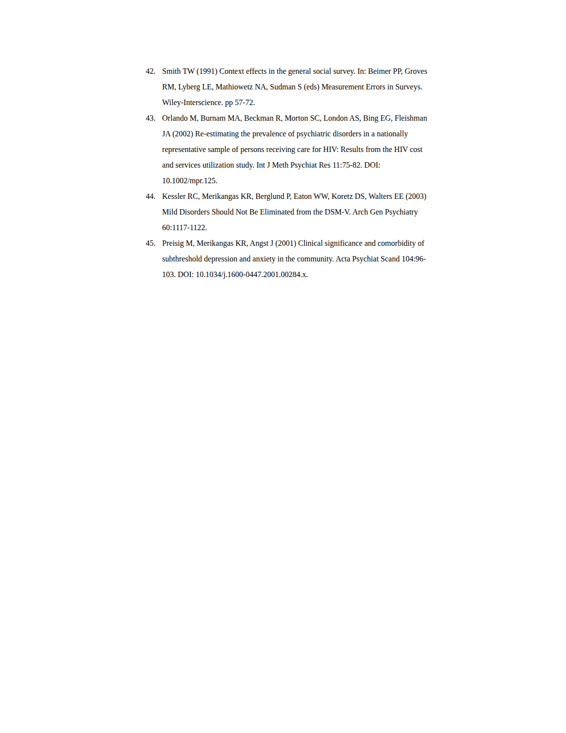Smith TW (1991) Context effects in the general social survey. In: Beimer PP, Groves RM, Lyberg LE, Mathiowetz NA, Sudman S (eds) Measurement Errors in Surveys. Wiley-Interscience. pp 57-72.
Orlando M, Burnam MA, Beckman R, Morton SC, London AS, Bing EG, Fleishman JA (2002) Re-estimating the prevalence of psychiatric disorders in a nationally representative sample of persons receiving care for HIV: Results from the HIV cost and services utilization study. Int J Meth Psychiat Res 11:75-82. DOI: 10.1002/mpr.125.
Kessler RC, Merikangas KR, Berglund P, Eaton WW, Koretz DS, Walters EE (2003) Mild Disorders Should Not Be Eliminated from the DSM-V. Arch Gen Psychiatry 60:1117-1122.
Preisig M, Merikangas KR, Angst J (2001) Clinical significance and comorbidity of subthreshold depression and anxiety in the community. Acta Psychiat Scand 104:96-103. DOI: 10.1034/j.1600-0447.2001.00284.x.